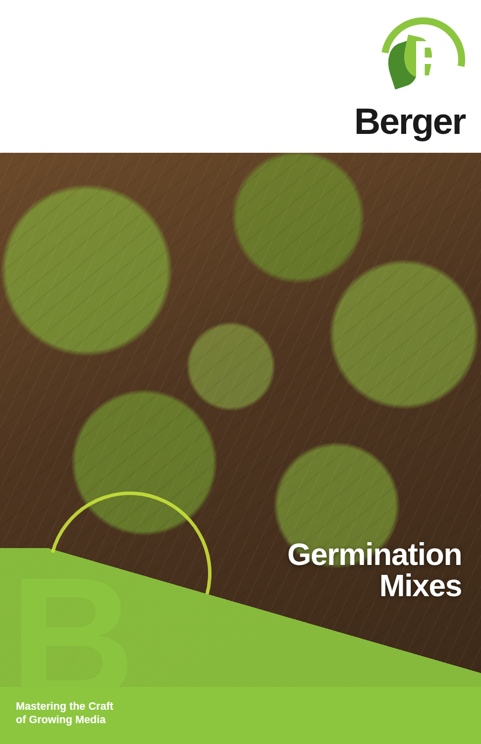B
Berger
B
Germination Mixes
Mastering the Craft
of Growing Media